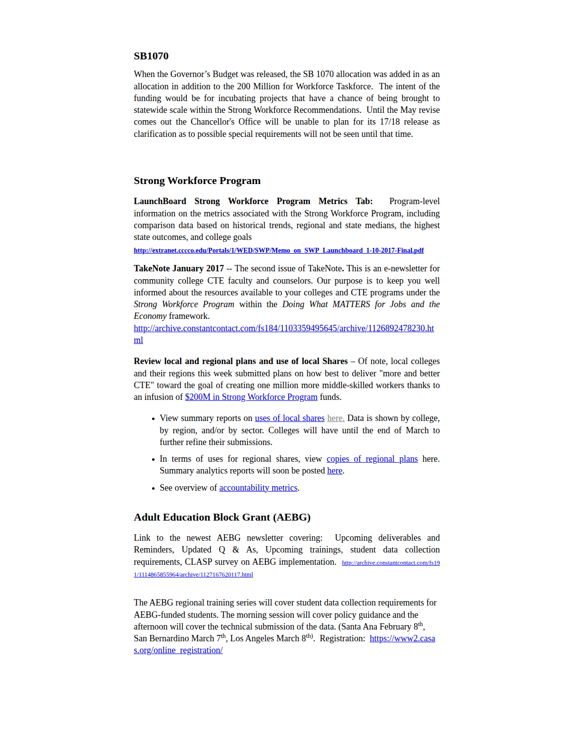SB1070
When the Governor’s Budget was released, the SB 1070 allocation was added in as an allocation in addition to the 200 Million for Workforce Taskforce. The intent of the funding would be for incubating projects that have a chance of being brought to statewide scale within the Strong Workforce Recommendations. Until the May revise comes out the Chancellor's Office will be unable to plan for its 17/18 release as clarification as to possible special requirements will not be seen until that time.
Strong Workforce Program
LaunchBoard Strong Workforce Program Metrics Tab: Program-level information on the metrics associated with the Strong Workforce Program, including comparison data based on historical trends, regional and state medians, the highest state outcomes, and college goals
http://extranet.cccco.edu/Portals/1/WED/SWP/Memo_on_SWP_Launchboard_1-10-2017-Final.pdf
TakeNote January 2017 -- The second issue of TakeNote. This is an e-newsletter for community college CTE faculty and counselors. Our purpose is to keep you well informed about the resources available to your colleges and CTE programs under the Strong Workforce Program within the Doing What MATTERS for Jobs and the Economy framework.
http://archive.constantcontact.com/fs184/1103359495645/archive/1126892478230.html
Review local and regional plans and use of local Shares – Of note, local colleges and their regions this week submitted plans on how best to deliver "more and better CTE" toward the goal of creating one million more middle-skilled workers thanks to an infusion of $200M in Strong Workforce Program funds.
View summary reports on uses of local shares here. Data is shown by college, by region, and/or by sector. Colleges will have until the end of March to further refine their submissions.
In terms of uses for regional shares, view copies of regional plans here. Summary analytics reports will soon be posted here.
See overview of accountability metrics.
Adult Education Block Grant (AEBG)
Link to the newest AEBG newsletter covering: Upcoming deliverables and Reminders, Updated Q & As, Upcoming trainings, student data collection requirements, CLASP survey on AEBG implementation. http://archive.constantcontact.com/fs191/1114865855964/archive/1127167620117.html
The AEBG regional training series will cover student data collection requirements for AEBG-funded students. The morning session will cover policy guidance and the afternoon will cover the technical submission of the data. (Santa Ana February 8th, San Bernardino March 7th, Los Angeles March 8th). Registration: https://www2.casas.org/online_registration/